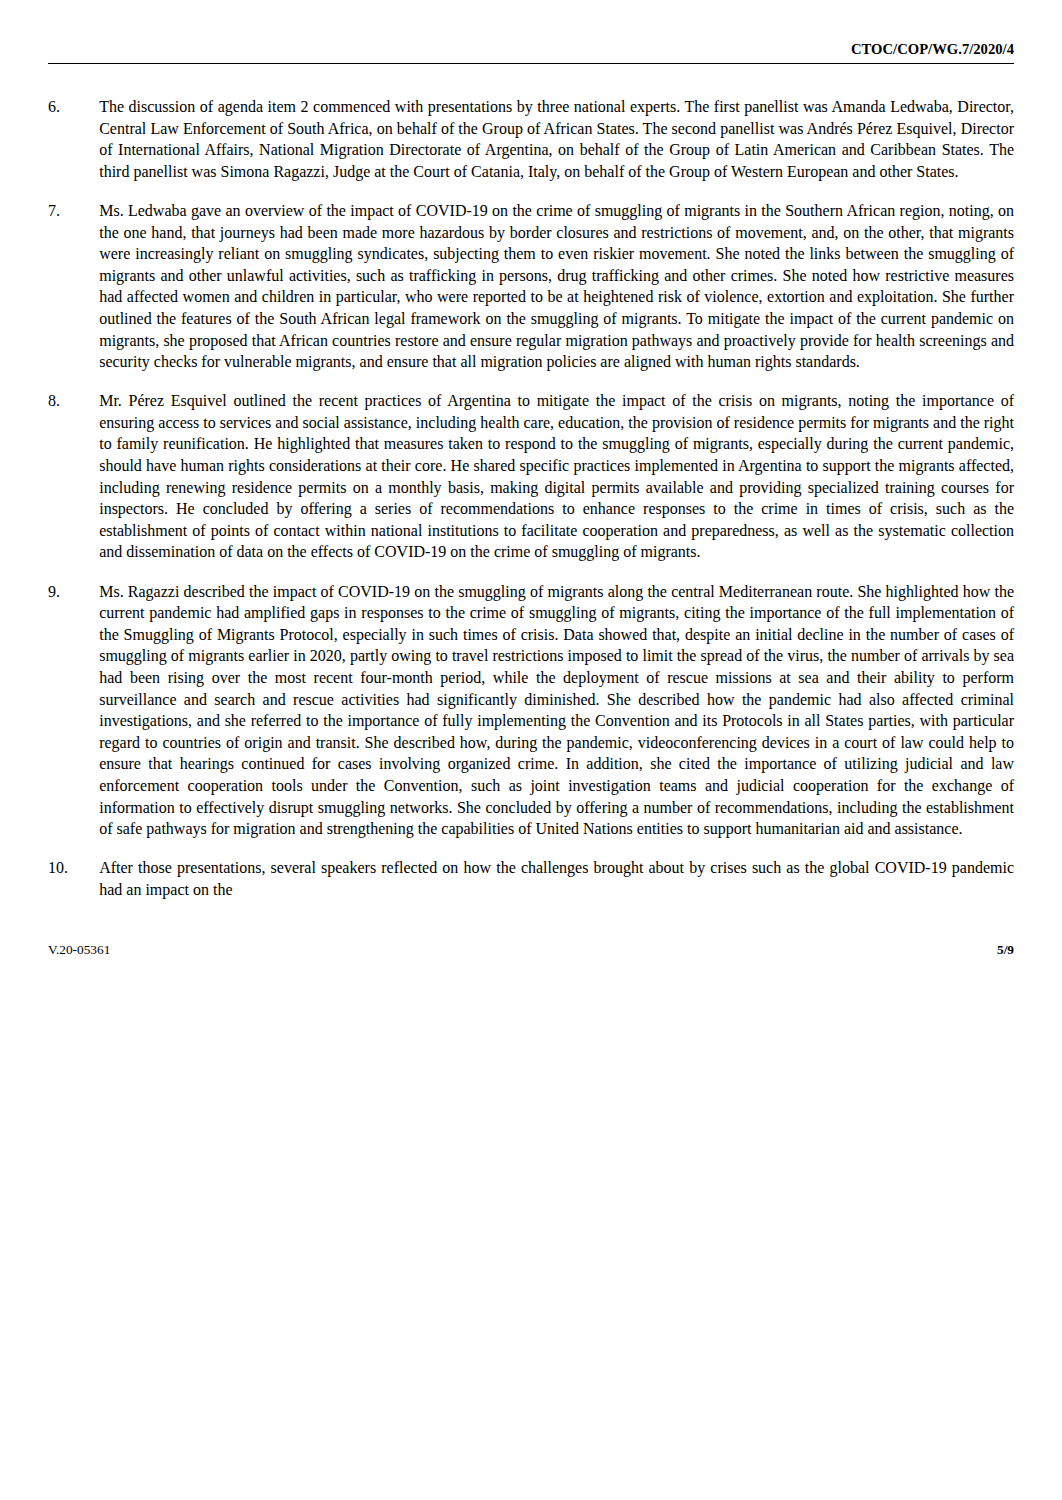CTOC/COP/WG.7/2020/4
6. The discussion of agenda item 2 commenced with presentations by three national experts. The first panellist was Amanda Ledwaba, Director, Central Law Enforcement of South Africa, on behalf of the Group of African States. The second panellist was Andrés Pérez Esquivel, Director of International Affairs, National Migration Directorate of Argentina, on behalf of the Group of Latin American and Caribbean States. The third panellist was Simona Ragazzi, Judge at the Court of Catania, Italy, on behalf of the Group of Western European and other States.
7. Ms. Ledwaba gave an overview of the impact of COVID-19 on the crime of smuggling of migrants in the Southern African region, noting, on the one hand, that journeys had been made more hazardous by border closures and restrictions of movement, and, on the other, that migrants were increasingly reliant on smuggling syndicates, subjecting them to even riskier movement. She noted the links between the smuggling of migrants and other unlawful activities, such as trafficking in persons, drug trafficking and other crimes. She noted how restrictive measures had affected women and children in particular, who were reported to be at heightened risk of violence, extortion and exploitation. She further outlined the features of the South African legal framework on the smuggling of migrants. To mitigate the impact of the current pandemic on migrants, she proposed that African countries restore and ensure regular migration pathways and proactively provide for health screenings and security checks for vulnerable migrants, and ensure that all migration policies are aligned with human rights standards.
8. Mr. Pérez Esquivel outlined the recent practices of Argentina to mitigate the impact of the crisis on migrants, noting the importance of ensuring access to services and social assistance, including health care, education, the provision of residence permits for migrants and the right to family reunification. He highlighted that measures taken to respond to the smuggling of migrants, especially during the current pandemic, should have human rights considerations at their core. He shared specific practices implemented in Argentina to support the migrants affected, including renewing residence permits on a monthly basis, making digital permits available and providing specialized training courses for inspectors. He concluded by offering a series of recommendations to enhance responses to the crime in times of crisis, such as the establishment of points of contact within national institutions to facilitate cooperation and preparedness, as well as the systematic collection and dissemination of data on the effects of COVID-19 on the crime of smuggling of migrants.
9. Ms. Ragazzi described the impact of COVID-19 on the smuggling of migrants along the central Mediterranean route. She highlighted how the current pandemic had amplified gaps in responses to the crime of smuggling of migrants, citing the importance of the full implementation of the Smuggling of Migrants Protocol, especially in such times of crisis. Data showed that, despite an initial decline in the number of cases of smuggling of migrants earlier in 2020, partly owing to travel restrictions imposed to limit the spread of the virus, the number of arrivals by sea had been rising over the most recent four-month period, while the deployment of rescue missions at sea and their ability to perform surveillance and search and rescue activities had significantly diminished. She described how the pandemic had also affected criminal investigations, and she referred to the importance of fully implementing the Convention and its Protocols in all States parties, with particular regard to countries of origin and transit. She described how, during the pandemic, videoconferencing devices in a court of law could help to ensure that hearings continued for cases involving organized crime. In addition, she cited the importance of utilizing judicial and law enforcement cooperation tools under the Convention, such as joint investigation teams and judicial cooperation for the exchange of information to effectively disrupt smuggling networks. She concluded by offering a number of recommendations, including the establishment of safe pathways for migration and strengthening the capabilities of United Nations entities to support humanitarian aid and assistance.
10. After those presentations, several speakers reflected on how the challenges brought about by crises such as the global COVID-19 pandemic had an impact on the
V.20-05361
5/9